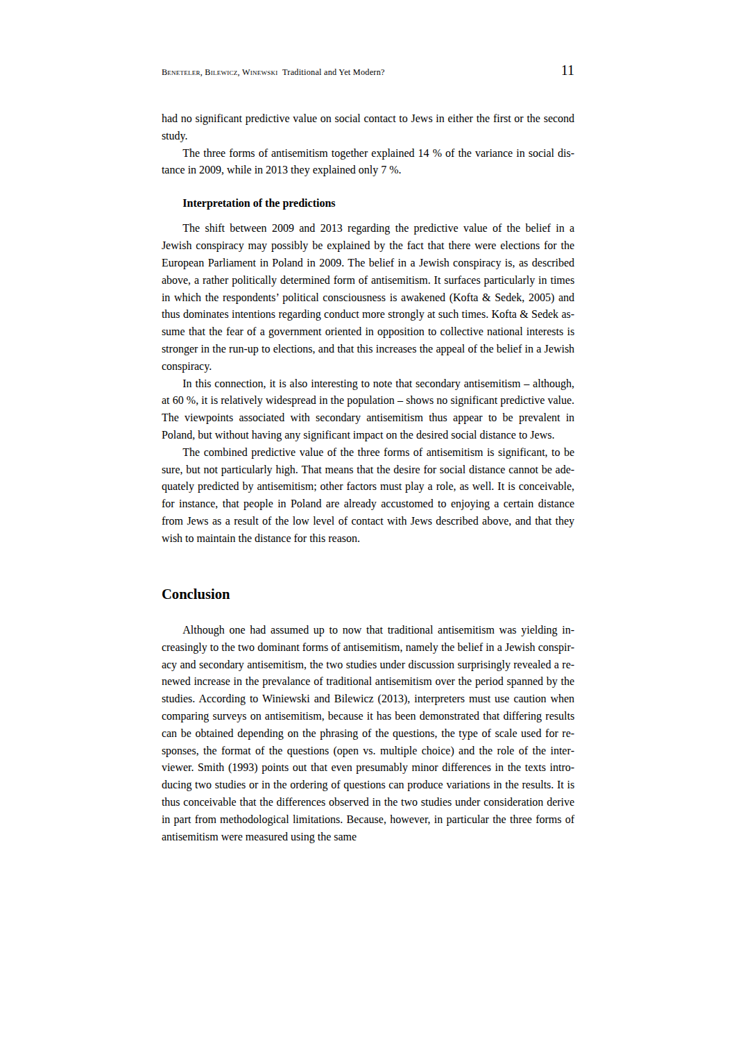Beneteler, Bilewicz, Winewski Traditional and Yet Modern?
11
had no significant predictive value on social contact to Jews in either the first or the second study.
The three forms of antisemitism together explained 14 % of the variance in social distance in 2009, while in 2013 they explained only 7 %.
Interpretation of the predictions
The shift between 2009 and 2013 regarding the predictive value of the belief in a Jewish conspiracy may possibly be explained by the fact that there were elections for the European Parliament in Poland in 2009. The belief in a Jewish conspiracy is, as described above, a rather politically determined form of antisemitism. It surfaces particularly in times in which the respondents’ political consciousness is awakened (Kofta & Sedek, 2005) and thus dominates intentions regarding conduct more strongly at such times. Kofta & Sedek assume that the fear of a government oriented in opposition to collective national interests is stronger in the run-up to elections, and that this increases the appeal of the belief in a Jewish conspiracy.
In this connection, it is also interesting to note that secondary antisemitism – although, at 60 %, it is relatively widespread in the population – shows no significant predictive value. The viewpoints associated with secondary antisemitism thus appear to be prevalent in Poland, but without having any significant impact on the desired social distance to Jews.
The combined predictive value of the three forms of antisemitism is significant, to be sure, but not particularly high. That means that the desire for social distance cannot be adequately predicted by antisemitism; other factors must play a role, as well. It is conceivable, for instance, that people in Poland are already accustomed to enjoying a certain distance from Jews as a result of the low level of contact with Jews described above, and that they wish to maintain the distance for this reason.
Conclusion
Although one had assumed up to now that traditional antisemitism was yielding increasingly to the two dominant forms of antisemitism, namely the belief in a Jewish conspiracy and secondary antisemitism, the two studies under discussion surprisingly revealed a renewed increase in the prevalance of traditional antisemitism over the period spanned by the studies. According to Winiewski and Bilewicz (2013), interpreters must use caution when comparing surveys on antisemitism, because it has been demonstrated that differing results can be obtained depending on the phrasing of the questions, the type of scale used for responses, the format of the questions (open vs. multiple choice) and the role of the interviewer. Smith (1993) points out that even presumably minor differences in the texts introducing two studies or in the ordering of questions can produce variations in the results. It is thus conceivable that the differences observed in the two studies under consideration derive in part from methodological limitations. Because, however, in particular the three forms of antisemitism were measured using the same